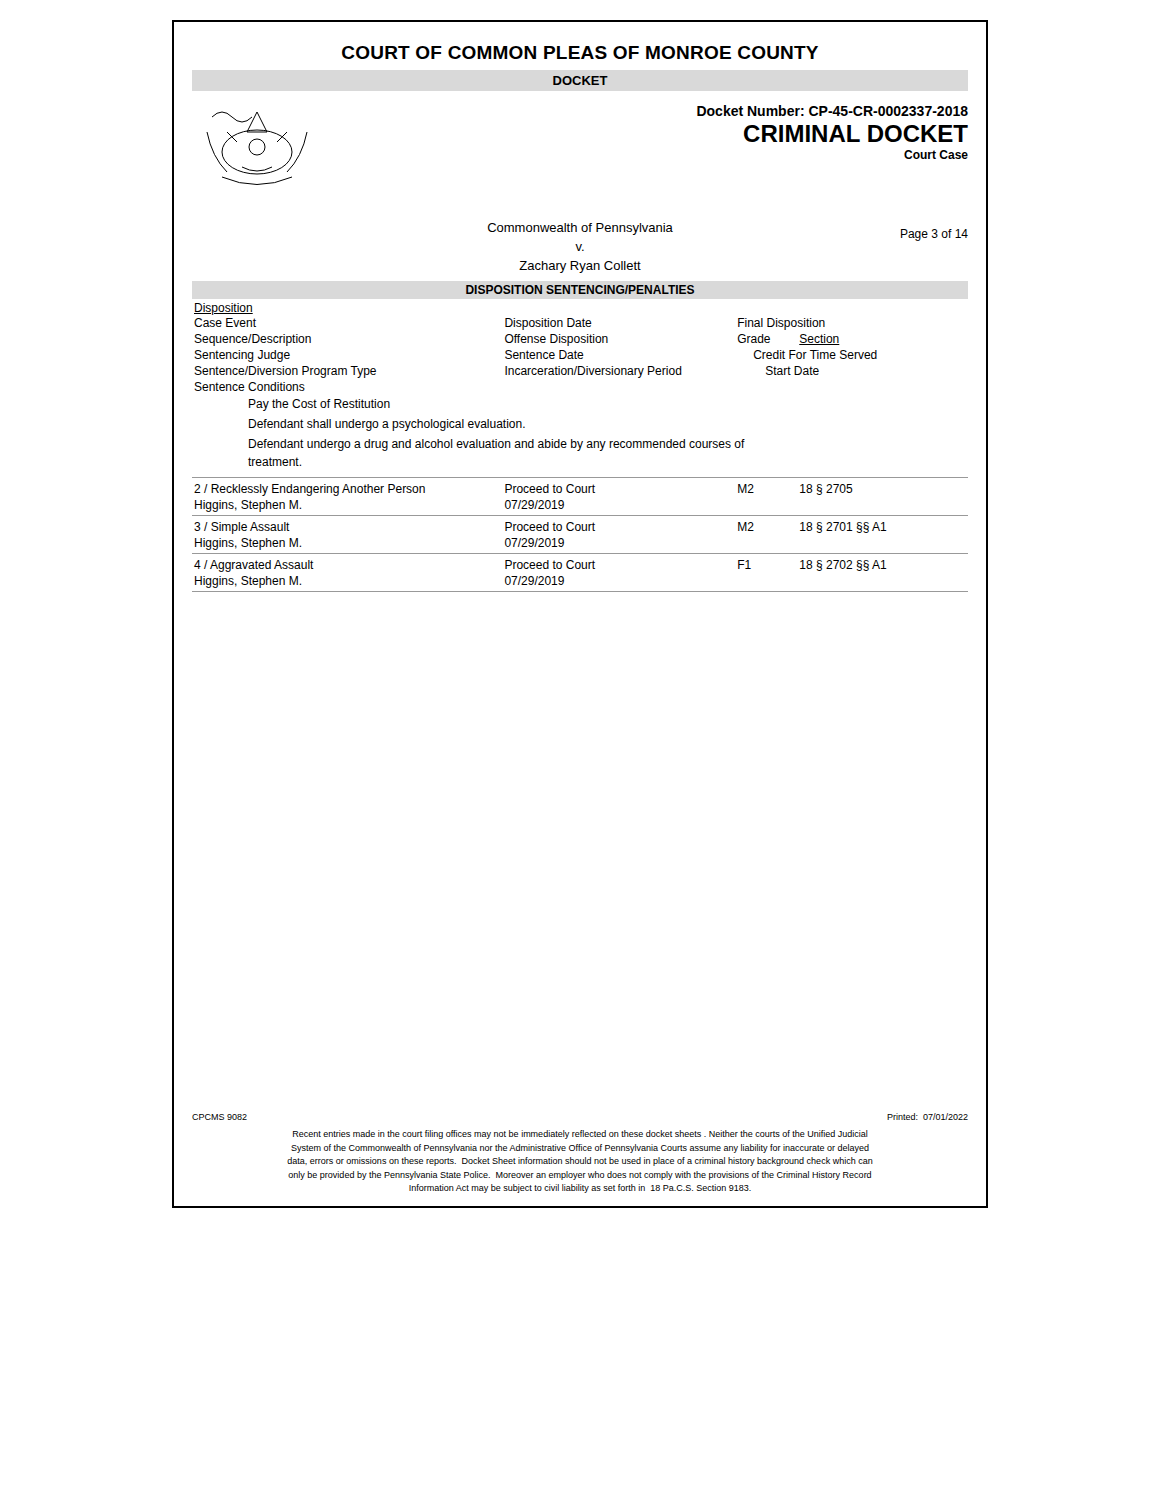COURT OF COMMON PLEAS OF MONROE COUNTY
DOCKET
Docket Number: CP-45-CR-0002337-2018
CRIMINAL DOCKET
Court Case
Page 3 of 14
Commonwealth of Pennsylvania
v.
Zachary Ryan Collett
DISPOSITION SENTENCING/PENALTIES
Disposition
| Case Event | Disposition Date | Final Disposition |
| Sequence/Description | Offense Disposition | Grade | Section |
| Sentencing Judge | Sentence Date | Credit For Time Served |
| Sentence/Diversion Program Type | Incarceration/Diversionary Period | Start Date |
| Sentence Conditions | | | |
Pay the Cost of Restitution
Defendant shall undergo a psychological evaluation.
Defendant undergo a drug and alcohol evaluation and abide by any recommended courses of
treatment.
| 2 / Recklessly Endangering Another Person | Proceed to Court | M2 | 18 § 2705 |
| Higgins, Stephen M. | 07/29/2019 | | |
| 3 / Simple Assault | Proceed to Court | M2 | 18 § 2701 §§ A1 |
| Higgins, Stephen M. | 07/29/2019 | | |
| 4 / Aggravated Assault | Proceed to Court | F1 | 18 § 2702 §§ A1 |
| Higgins, Stephen M. | 07/29/2019 | | |
CPCMS 9082
Printed: 07/01/2022
Recent entries made in the court filing offices may not be immediately reflected on these docket sheets . Neither the courts of the Unified Judicial
System of the Commonwealth of Pennsylvania nor the Administrative Office of Pennsylvania Courts assume any liability for inaccurate or delayed
data, errors or omissions on these reports. Docket Sheet information should not be used in place of a criminal history background check which can
only be provided by the Pennsylvania State Police. Moreover an employer who does not comply with the provisions of the Criminal History Record
Information Act may be subject to civil liability as set forth in 18 Pa.C.S. Section 9183.